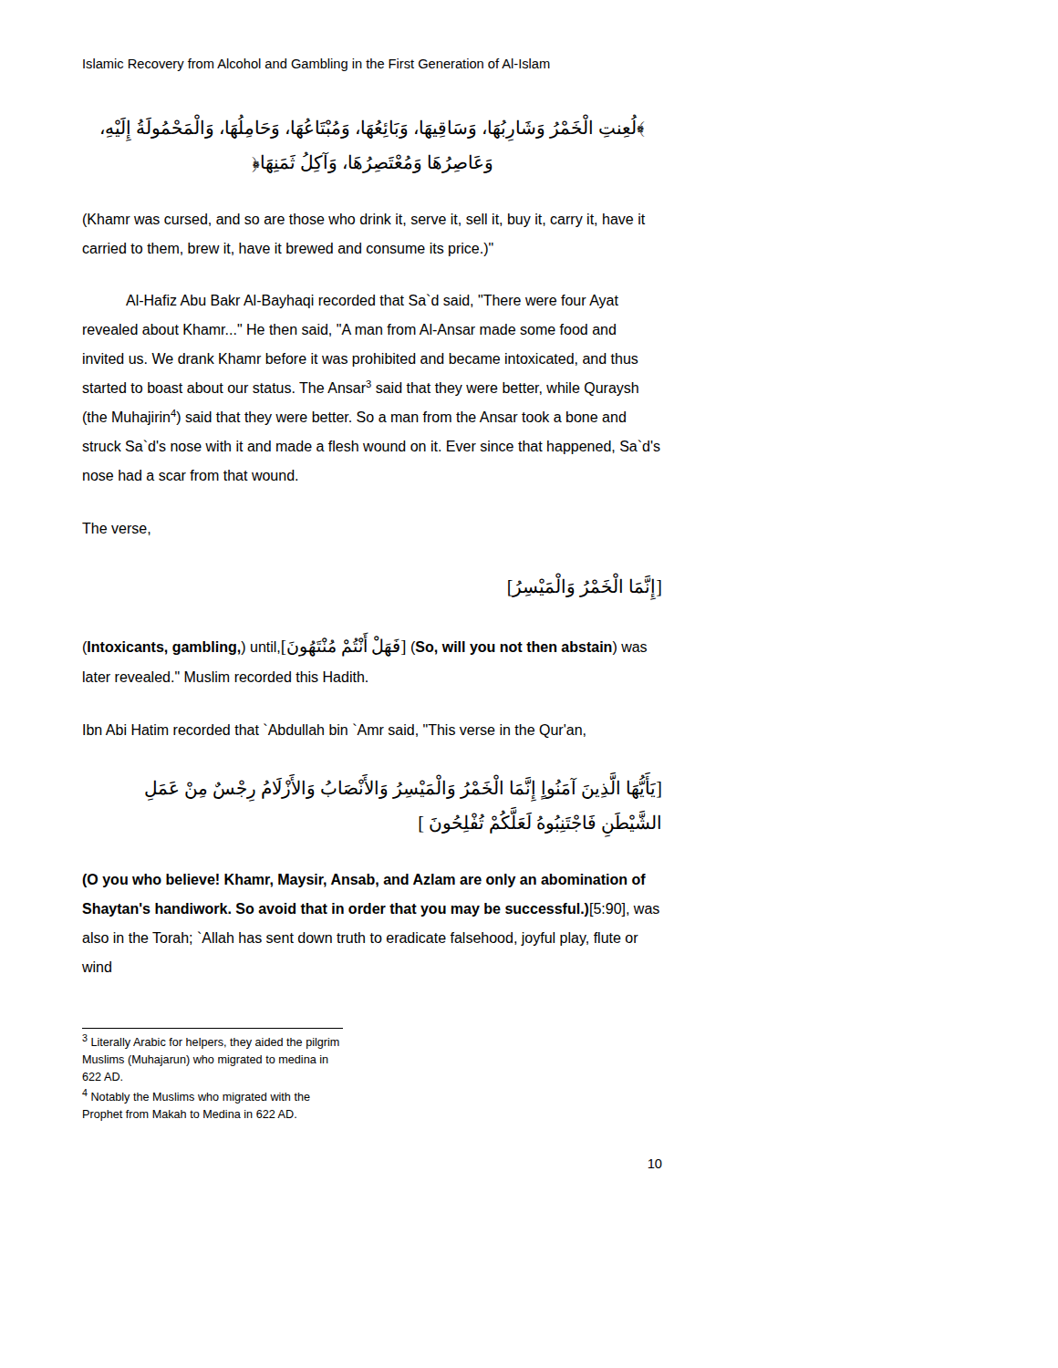Islamic Recovery from Alcohol and Gambling in the First Generation of Al-Islam
﴾لُعِنتِ الْخَمْرُ وَشَارِبُهَا، وَسَاقِيهَا، وَبَائِعُهَا، وَمُبْتَاعُهَا، وَحَامِلُهَا، وَالْمَحْمُولَةُ إِلَيْهِ، وَعَاصِرُهَا وَمُعْتَصِرُهَا، وَآكِلُ ثَمَنِهَا﴿
(Khamr was cursed, and so are those who drink it, serve it, sell it, buy it, carry it, have it carried to them, brew it, have it brewed and consume its price.)"
Al-Hafiz Abu Bakr Al-Bayhaqi recorded that Sa`d said, "There were four Ayat revealed about Khamr..." He then said, "A man from Al-Ansar made some food and invited us. We drank Khamr before it was prohibited and became intoxicated, and thus started to boast about our status. The Ansar3 said that they were better, while Quraysh (the Muhajirin4) said that they were better. So a man from the Ansar took a bone and struck Sa`d's nose with it and made a flesh wound on it. Ever since that happened, Sa`d's nose had a scar from that wound.
The verse,
[إِنَّمَا الْخَمْرُ وَالْمَيْسِرُ]
(Intoxicants, gambling,) until,[فَهَلْ أَنْتُمْ مُنْتَهُونَ] (So, will you not then abstain) was later revealed." Muslim recorded this Hadith.
Ibn Abi Hatim recorded that `Abdullah bin `Amr said, "This verse in the Qur'an,
[يَأَيُّهَا الَّذِينَ آمَنُواٍ إِنَّمَا الْخَمْرُ وَالْمَيْسِرُ وَالأَنْصَابُ وَالأَزْلَامُ رِجْسٌ مِنْ عَمَلِ الشَّيْطَنِ فَاجْتَنِبُوهُ لَعَلَّكُمْ تُفْلِحُونَ ]
(O you who believe! Khamr, Maysir, Ansab, and Azlam are only an abomination of Shaytan's handiwork. So avoid that in order that you may be successful.)[5:90], was also in the Torah; `Allah has sent down truth to eradicate falsehood, joyful play, flute or wind
3 Literally Arabic for helpers, they aided the pilgrim Muslims (Muhajarun) who migrated to medina in 622 AD.
4 Notably the Muslims who migrated with the Prophet from Makah to Medina in 622 AD.
10